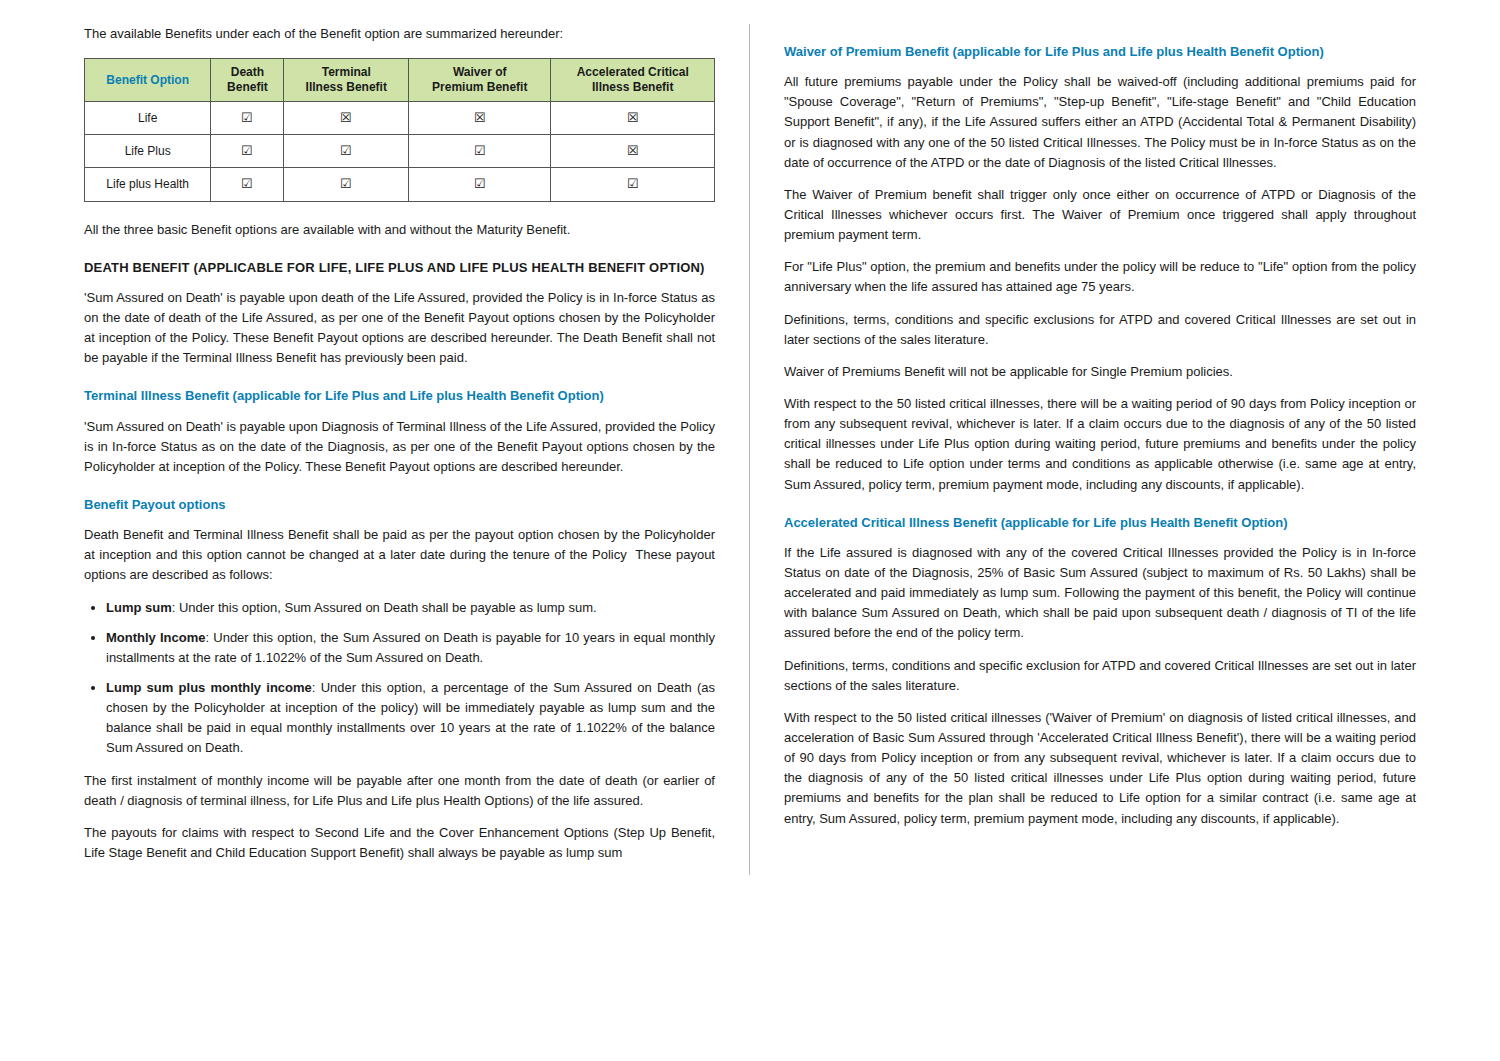The available Benefits under each of the Benefit option are summarized hereunder:
| Benefit Option | Death Benefit | Terminal Illness Benefit | Waiver of Premium Benefit | Accelerated Critical Illness Benefit |
| --- | --- | --- | --- | --- |
| Life | ☑ | ☒ | ☒ | ☒ |
| Life Plus | ☑ | ☑ | ☑ | ☒ |
| Life plus Health | ☑ | ☑ | ☑ | ☑ |
All the three basic Benefit options are available with and without the Maturity Benefit.
Death Benefit (applicable for Life, Life Plus and Life plus Health Benefit Option)
'Sum Assured on Death' is payable upon death of the Life Assured, provided the Policy is in In-force Status as on the date of death of the Life Assured, as per one of the Benefit Payout options chosen by the Policyholder at inception of the Policy. These Benefit Payout options are described hereunder. The Death Benefit shall not be payable if the Terminal Illness Benefit has previously been paid.
Terminal Illness Benefit (applicable for Life Plus and Life plus Health Benefit Option)
'Sum Assured on Death' is payable upon Diagnosis of Terminal Illness of the Life Assured, provided the Policy is in In-force Status as on the date of the Diagnosis, as per one of the Benefit Payout options chosen by the Policyholder at inception of the Policy. These Benefit Payout options are described hereunder.
Benefit Payout options
Death Benefit and Terminal Illness Benefit shall be paid as per the payout option chosen by the Policyholder at inception and this option cannot be changed at a later date during the tenure of the Policy These payout options are described as follows:
Lump sum: Under this option, Sum Assured on Death shall be payable as lump sum.
Monthly Income: Under this option, the Sum Assured on Death is payable for 10 years in equal monthly installments at the rate of 1.1022% of the Sum Assured on Death.
Lump sum plus monthly income: Under this option, a percentage of the Sum Assured on Death (as chosen by the Policyholder at inception of the policy) will be immediately payable as lump sum and the balance shall be paid in equal monthly installments over 10 years at the rate of 1.1022% of the balance Sum Assured on Death.
The first instalment of monthly income will be payable after one month from the date of death (or earlier of death / diagnosis of terminal illness, for Life Plus and Life plus Health Options) of the life assured.
The payouts for claims with respect to Second Life and the Cover Enhancement Options (Step Up Benefit, Life Stage Benefit and Child Education Support Benefit) shall always be payable as lump sum
Waiver of Premium Benefit (applicable for Life Plus and Life plus Health Benefit Option)
All future premiums payable under the Policy shall be waived-off (including additional premiums paid for "Spouse Coverage", "Return of Premiums", "Step-up Benefit", "Life-stage Benefit" and "Child Education Support Benefit", if any), if the Life Assured suffers either an ATPD (Accidental Total & Permanent Disability) or is diagnosed with any one of the 50 listed Critical Illnesses. The Policy must be in In-force Status as on the date of occurrence of the ATPD or the date of Diagnosis of the listed Critical Illnesses.
The Waiver of Premium benefit shall trigger only once either on occurrence of ATPD or Diagnosis of the Critical Illnesses whichever occurs first. The Waiver of Premium once triggered shall apply throughout premium payment term.
For "Life Plus" option, the premium and benefits under the policy will be reduce to "Life" option from the policy anniversary when the life assured has attained age 75 years.
Definitions, terms, conditions and specific exclusions for ATPD and covered Critical Illnesses are set out in later sections of the sales literature.
Waiver of Premiums Benefit will not be applicable for Single Premium policies.
With respect to the 50 listed critical illnesses, there will be a waiting period of 90 days from Policy inception or from any subsequent revival, whichever is later. If a claim occurs due to the diagnosis of any of the 50 listed critical illnesses under Life Plus option during waiting period, future premiums and benefits under the policy shall be reduced to Life option under terms and conditions as applicable otherwise (i.e. same age at entry, Sum Assured, policy term, premium payment mode, including any discounts, if applicable).
Accelerated Critical Illness Benefit (applicable for Life plus Health Benefit Option)
If the Life assured is diagnosed with any of the covered Critical Illnesses provided the Policy is in In-force Status on date of the Diagnosis, 25% of Basic Sum Assured (subject to maximum of Rs. 50 Lakhs) shall be accelerated and paid immediately as lump sum. Following the payment of this benefit, the Policy will continue with balance Sum Assured on Death, which shall be paid upon subsequent death / diagnosis of TI of the life assured before the end of the policy term.
Definitions, terms, conditions and specific exclusion for ATPD and covered Critical Illnesses are set out in later sections of the sales literature.
With respect to the 50 listed critical illnesses ('Waiver of Premium' on diagnosis of listed critical illnesses, and acceleration of Basic Sum Assured through 'Accelerated Critical Illness Benefit'), there will be a waiting period of 90 days from Policy inception or from any subsequent revival, whichever is later. If a claim occurs due to the diagnosis of any of the 50 listed critical illnesses under Life Plus option during waiting period, future premiums and benefits for the plan shall be reduced to Life option for a similar contract (i.e. same age at entry, Sum Assured, policy term, premium payment mode, including any discounts, if applicable).